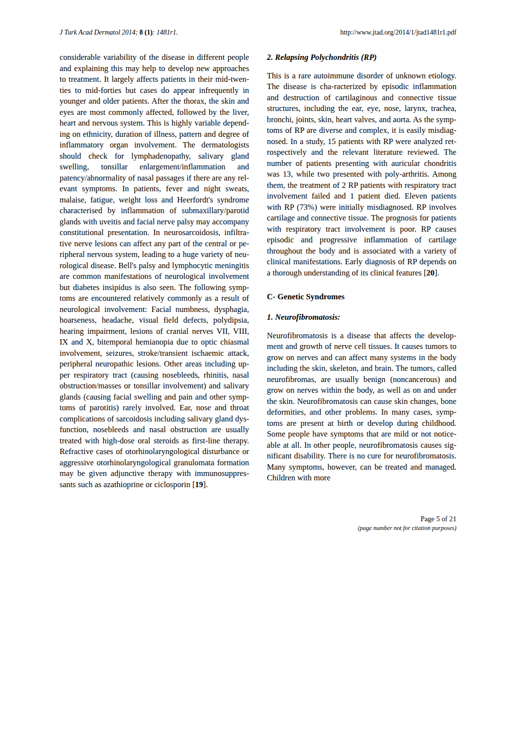J Turk Acad Dermatol 2014; 8 (1): 1481r1. http://www.jtad.org/2014/1/jtad1481r1.pdf
considerable variability of the disease in different people and explaining this may help to develop new approaches to treatment. It largely affects patients in their mid-twenties to mid-forties but cases do appear infrequently in younger and older patients. After the thorax, the skin and eyes are most commonly affected, followed by the liver, heart and nervous system. This is highly variable depending on ethnicity, duration of illness, pattern and degree of inflammatory organ involvement. The dermatologists should check for lymphadenopathy, salivary gland swelling, tonsillar enlargement/inflammation and patency/abnormality of nasal passages if there are any relevant symptoms. In patients, fever and night sweats, malaise, fatigue, weight loss and Heerfordt's syndrome characterised by inflammation of submaxillary/parotid glands with uveitis and facial nerve palsy may accompany constitutional presentation. In neurosarcoidosis, infiltrative nerve lesions can affect any part of the central or peripheral nervous system, leading to a huge variety of neurological disease. Bell's palsy and lymphocytic meningitis are common manifestations of neurological involvement but diabetes insipidus is also seen. The following symptoms are encountered relatively commonly as a result of neurological involvement: Facial numbness, dysphagia, hoarseness, headache, visual field defects, polydipsia, hearing impairment, lesions of cranial nerves VII, VIII, IX and X, bitemporal hemianopia due to optic chiasmal involvement, seizures, stroke/transient ischaemic attack, peripheral neuropathic lesions. Other areas including upper respiratory tract (causing nosebleeds, rhinitis, nasal obstruction/masses or tonsillar involvement) and salivary glands (causing facial swelling and pain and other symptoms of parotitis) rarely involved. Ear, nose and throat complications of sarcoidosis including salivary gland dysfunction, nosebleeds and nasal obstruction are usually treated with high-dose oral steroids as first-line therapy. Refractive cases of otorhinolaryngological disturbance or aggressive otorhinolaryngological granulomata formation may be given adjunctive therapy with immunosuppressants such as azathioprine or ciclosporin [19].
2. Relapsing Polychondritis (RP)
This is a rare autoimmune disorder of unknown etiology. The disease is cha-racterized by episodic inflammation and destruction of cartilaginous and connective tissue structures, including the ear, eye, nose, larynx, trachea, bronchi, joints, skin, heart valves, and aorta. As the symptoms of RP are diverse and complex, it is easily misdiagnosed. In a study, 15 patients with RP were analyzed retrospectively and the relevant literature reviewed. The number of patients presenting with auricular chondritis was 13, while two presented with poly-arthritis. Among them, the treatment of 2 RP patients with respiratory tract involvement failed and 1 patient died. Eleven patients with RP (73%) were initially misdiagnosed. RP involves cartilage and connective tissue. The prognosis for patients with respiratory tract involvement is poor. RP causes episodic and progressive inflammation of cartilage throughout the body and is associated with a variety of clinical manifestations. Early diagnosis of RP depends on a thorough understanding of its clinical features [20].
C- Genetic Syndromes
1. Neurofibromatosis:
Neurofibromatosis is a disease that affects the development and growth of nerve cell tissues. It causes tumors to grow on nerves and can affect many systems in the body including the skin, skeleton, and brain. The tumors, called neurofibromas, are usually benign (noncancerous) and grow on nerves within the body, as well as on and under the skin. Neurofibromatosis can cause skin changes, bone deformities, and other problems. In many cases, symptoms are present at birth or develop during childhood. Some people have symptoms that are mild or not noticeable at all. In other people, neurofibromatosis causes significant disability. There is no cure for neurofibromatosis. Many symptoms, however, can be treated and managed. Children with more
Page 5 of 21
(page number not for citation purposes)